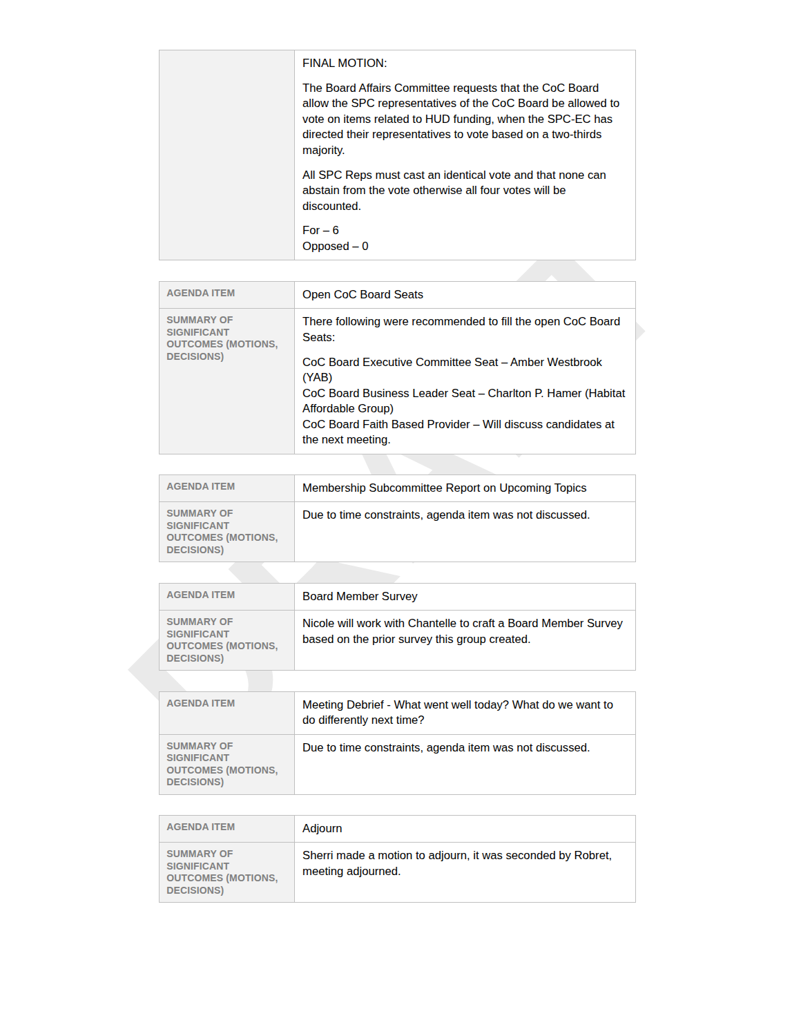DRAFT
| | FINAL MOTION: The Board Affairs Committee requests that the CoC Board allow the SPC representatives of the CoC Board be allowed to vote on items related to HUD funding, when the SPC-EC has directed their representatives to vote based on a two-thirds majority. All SPC Reps must cast an identical vote and that none can abstain from the vote otherwise all four votes will be discounted. For – 6 Opposed – 0 |
| Agenda Item | Open CoC Board Seats |
| Summary of Significant Outcomes (Motions, Decisions) | There following were recommended to fill the open CoC Board Seats: CoC Board Executive Committee Seat – Amber Westbrook (YAB) CoC Board Business Leader Seat – Charlton P. Hamer (Habitat Affordable Group) CoC Board Faith Based Provider – Will discuss candidates at the next meeting. |
| Agenda Item | Membership Subcommittee Report on Upcoming Topics |
| Summary of Significant Outcomes (Motions, Decisions) | Due to time constraints, agenda item was not discussed. |
| Agenda Item | Board Member Survey |
| Summary of Significant Outcomes (Motions, Decisions) | Nicole will work with Chantelle to craft a Board Member Survey based on the prior survey this group created. |
| Agenda Item | Meeting Debrief - What went well today? What do we want to do differently next time? |
| Summary of Significant Outcomes (Motions, Decisions) | Due to time constraints, agenda item was not discussed. |
| Agenda Item | Adjourn |
| Summary of Significant Outcomes (Motions, Decisions) | Sherri made a motion to adjourn, it was seconded by Robret, meeting adjourned. |